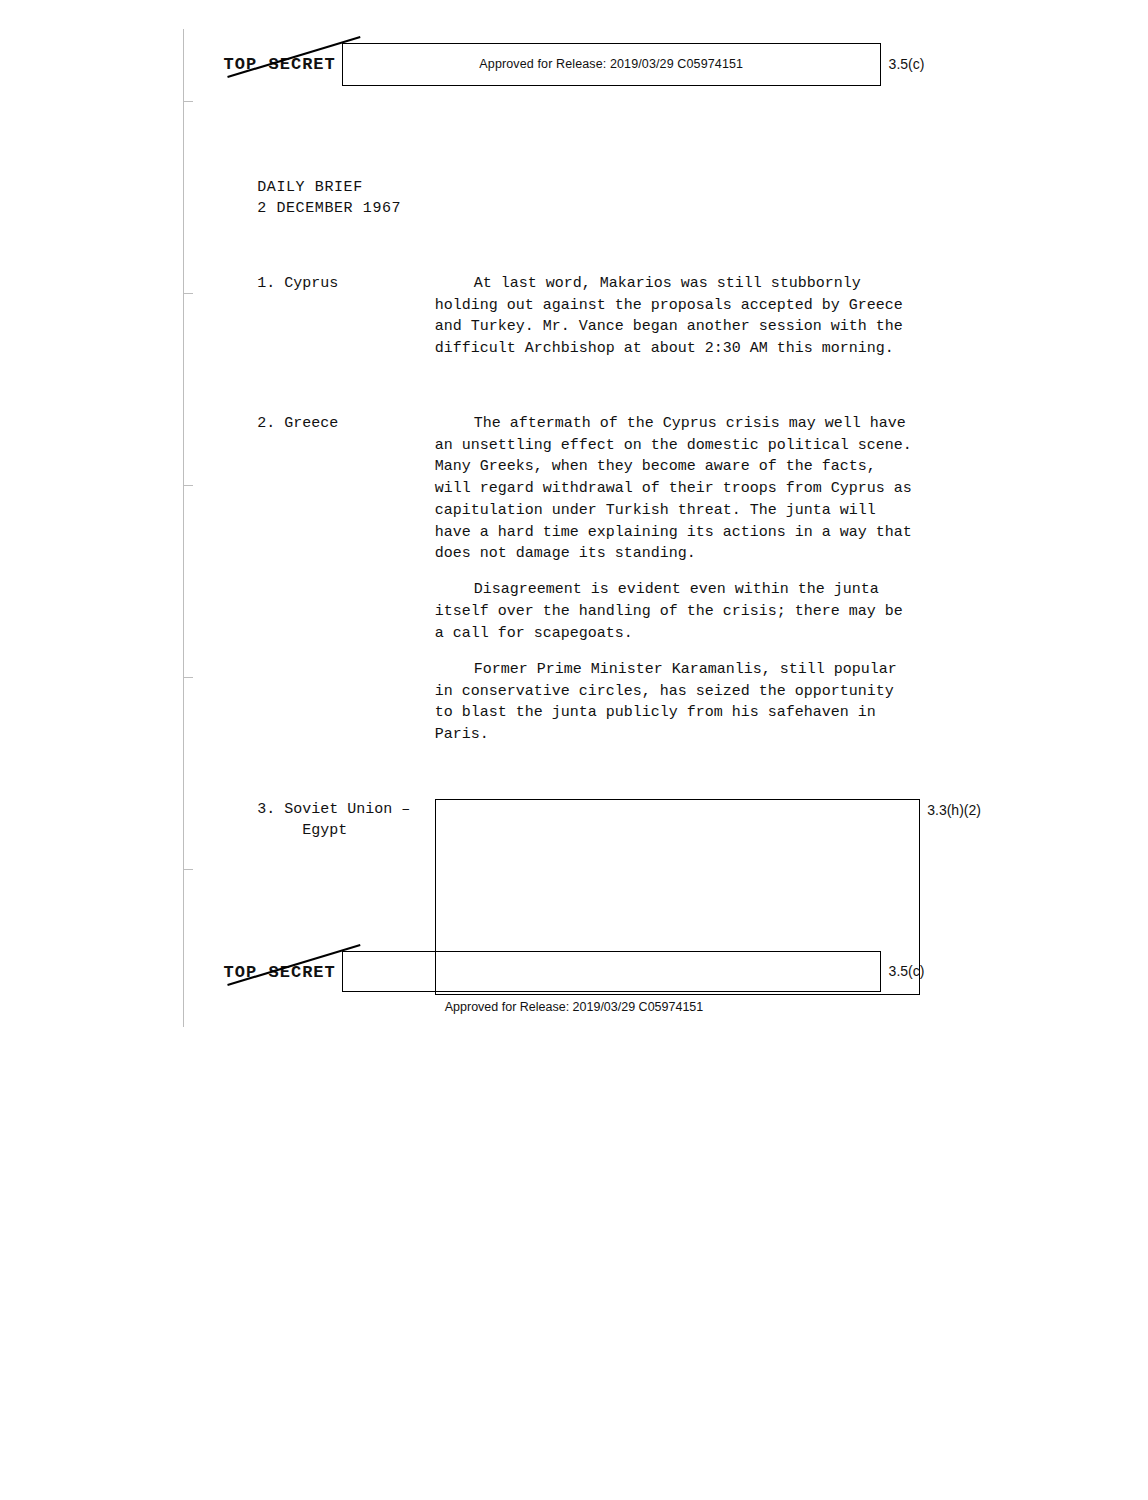TOP SECRET
Approved for Release: 2019/03/29 C05974151
3.5(c)
DAILY BRIEF
2 DECEMBER 1967
| 1. Cyprus | At last word, Makarios was still stubbornly holding out against the proposals accepted by Greece and Turkey. Mr. Vance began another session with the difficult Archbishop at about 2:30 AM this morning. |
| 2. Greece | The aftermath of the Cyprus crisis may well have an unsettling effect on the domestic political scene. Many Greeks, when they become aware of the facts, will regard withdrawal of their troops from Cyprus as capitulation under Turkish threat. The junta will have a hard time explaining its actions in a way that does not damage its standing. Disagreement is evident even within the junta itself over the handling of the crisis; there may be a call for scapegoats. Former Prime Minister Karamanlis, still popular in conservative circles, has seized the opportunity to blast the junta publicly from his safehaven in Paris. |
| 3. Soviet Union – Egypt | 3.3(h)(2) |
TOP SECRET
3.5(c)
Approved for Release: 2019/03/29 C05974151